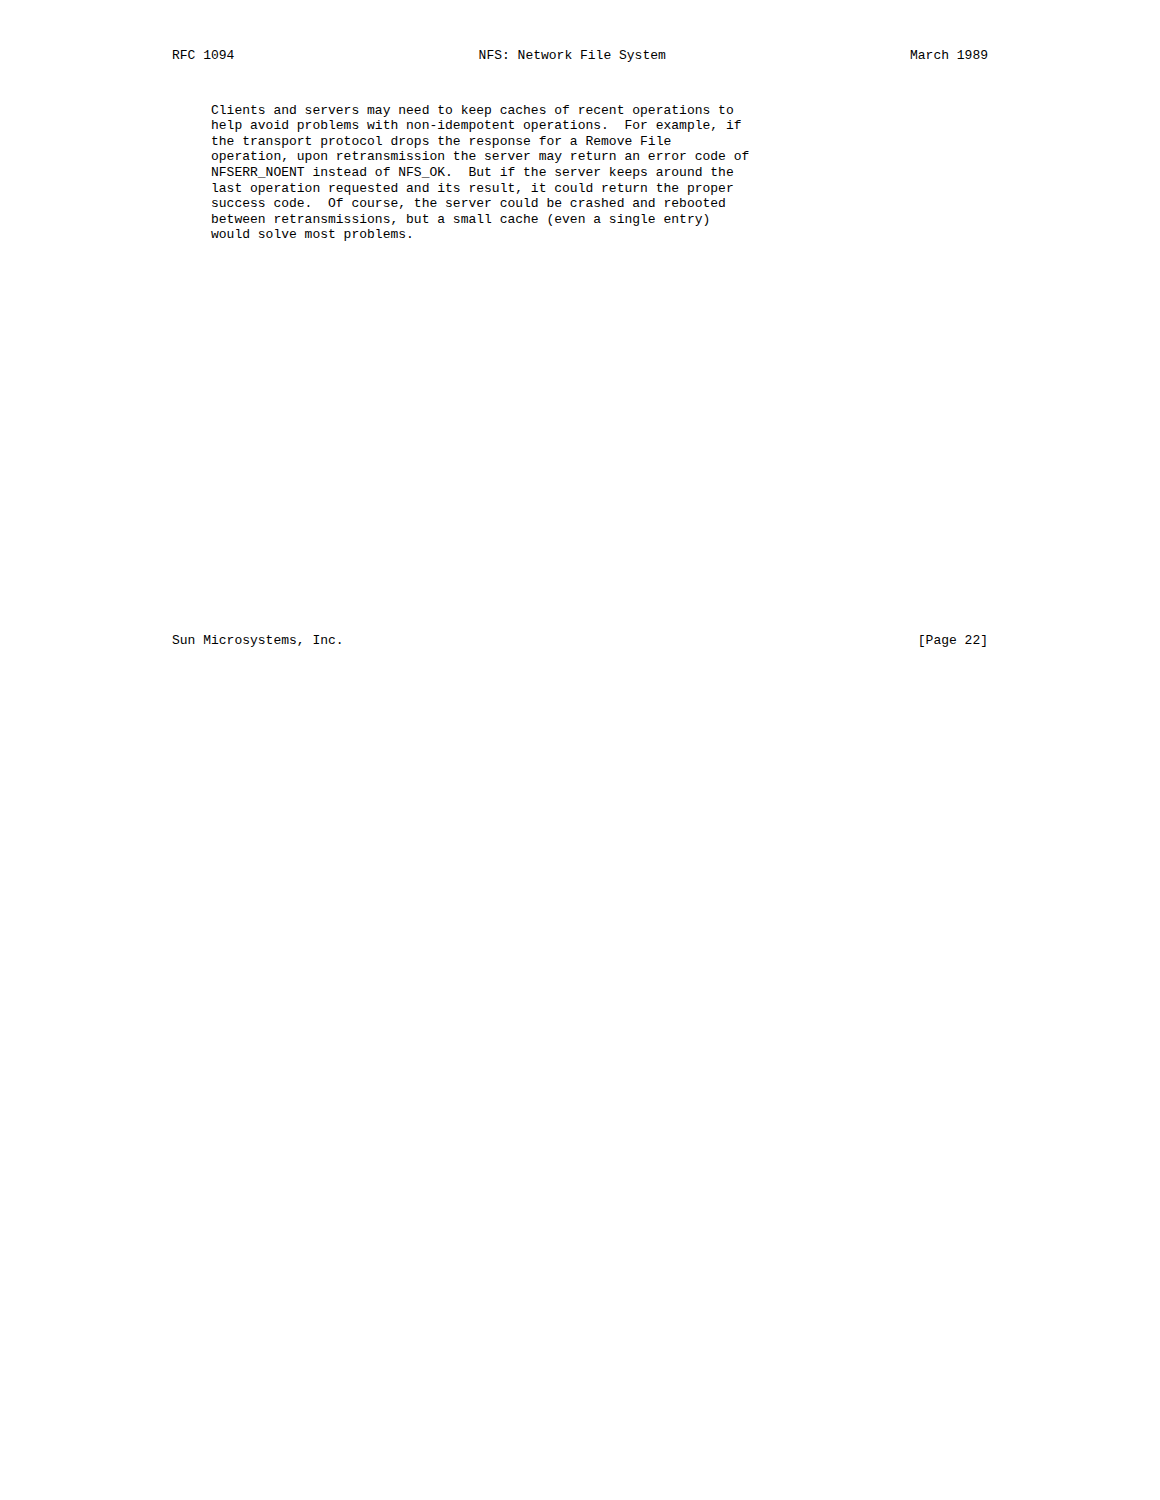RFC 1094 NFS: Network File System March 1989
Clients and servers may need to keep caches of recent operations to
help avoid problems with non-idempotent operations.  For example, if
the transport protocol drops the response for a Remove File
operation, upon retransmission the server may return an error code of
NFSERR_NOENT instead of NFS_OK.  But if the server keeps around the
last operation requested and its result, it could return the proper
success code.  Of course, the server could be crashed and rebooted
between retransmissions, but a small cache (even a single entry)
would solve most problems.
Sun Microsystems, Inc. [Page 22]